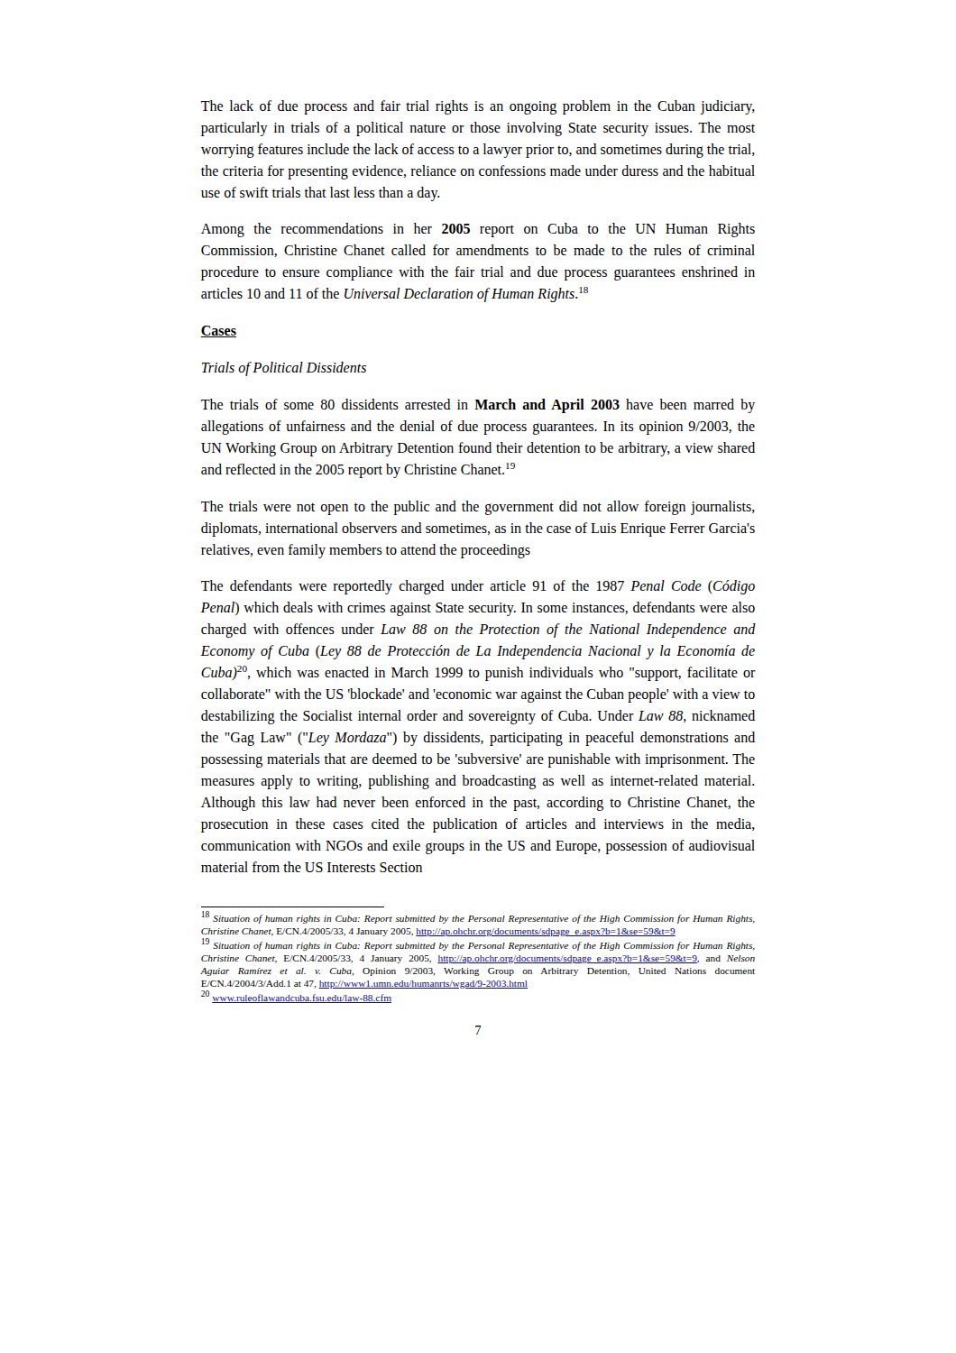The lack of due process and fair trial rights is an ongoing problem in the Cuban judiciary, particularly in trials of a political nature or those involving State security issues. The most worrying features include the lack of access to a lawyer prior to, and sometimes during the trial, the criteria for presenting evidence, reliance on confessions made under duress and the habitual use of swift trials that last less than a day.
Among the recommendations in her 2005 report on Cuba to the UN Human Rights Commission, Christine Chanet called for amendments to be made to the rules of criminal procedure to ensure compliance with the fair trial and due process guarantees enshrined in articles 10 and 11 of the Universal Declaration of Human Rights.18
Cases
Trials of Political Dissidents
The trials of some 80 dissidents arrested in March and April 2003 have been marred by allegations of unfairness and the denial of due process guarantees. In its opinion 9/2003, the UN Working Group on Arbitrary Detention found their detention to be arbitrary, a view shared and reflected in the 2005 report by Christine Chanet.19
The trials were not open to the public and the government did not allow foreign journalists, diplomats, international observers and sometimes, as in the case of Luis Enrique Ferrer Garcia's relatives, even family members to attend the proceedings
The defendants were reportedly charged under article 91 of the 1987 Penal Code (Código Penal) which deals with crimes against State security. In some instances, defendants were also charged with offences under Law 88 on the Protection of the National Independence and Economy of Cuba (Ley 88 de Protección de La Independencia Nacional y la Economía de Cuba)20, which was enacted in March 1999 to punish individuals who "support, facilitate or collaborate" with the US 'blockade' and 'economic war against the Cuban people' with a view to destabilizing the Socialist internal order and sovereignty of Cuba. Under Law 88, nicknamed the "Gag Law" ("Ley Mordaza") by dissidents, participating in peaceful demonstrations and possessing materials that are deemed to be 'subversive' are punishable with imprisonment. The measures apply to writing, publishing and broadcasting as well as internet-related material. Although this law had never been enforced in the past, according to Christine Chanet, the prosecution in these cases cited the publication of articles and interviews in the media, communication with NGOs and exile groups in the US and Europe, possession of audiovisual material from the US Interests Section
18 Situation of human rights in Cuba: Report submitted by the Personal Representative of the High Commission for Human Rights, Christine Chanet, E/CN.4/2005/33, 4 January 2005, http://ap.ohchr.org/documents/sdpage_e.aspx?b=1&se=59&t=9
19 Situation of human rights in Cuba: Report submitted by the Personal Representative of the High Commission for Human Rights, Christine Chanet, E/CN.4/2005/33, 4 January 2005, http://ap.ohchr.org/documents/sdpage_e.aspx?b=1&se=59&t=9, and Nelson Aguiar Ramírez et al. v. Cuba, Opinion 9/2003, Working Group on Arbitrary Detention, United Nations document E/CN.4/2004/3/Add.1 at 47, http://www1.umn.edu/humanrts/wgad/9-2003.html
20 www.ruleoflawandcuba.fsu.edu/law-88.cfm
7